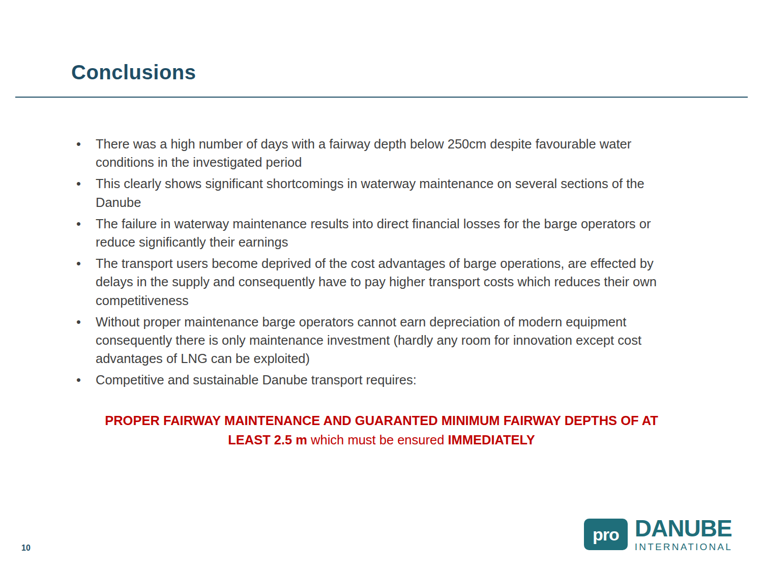Conclusions
There was a high number of days with a fairway depth below 250cm despite favourable water conditions in the investigated period
This clearly shows significant shortcomings in waterway maintenance on several sections of the Danube
The failure in waterway maintenance results into direct financial losses for the barge operators or reduce significantly their earnings
The transport users become deprived of the cost advantages of barge operations, are effected by delays in the supply and consequently have to pay higher transport costs which reduces their own competitiveness
Without proper maintenance barge operators cannot earn depreciation of modern equipment consequently there is only maintenance investment (hardly any room for innovation except cost advantages of LNG can be exploited)
Competitive and sustainable Danube transport requires:
PROPER FAIRWAY MAINTENANCE AND GUARANTED MINIMUM FAIRWAY DEPTHS OF AT LEAST 2.5 m which must be ensured IMMEDIATELY
10
DANUBE
INTERNATIONAL